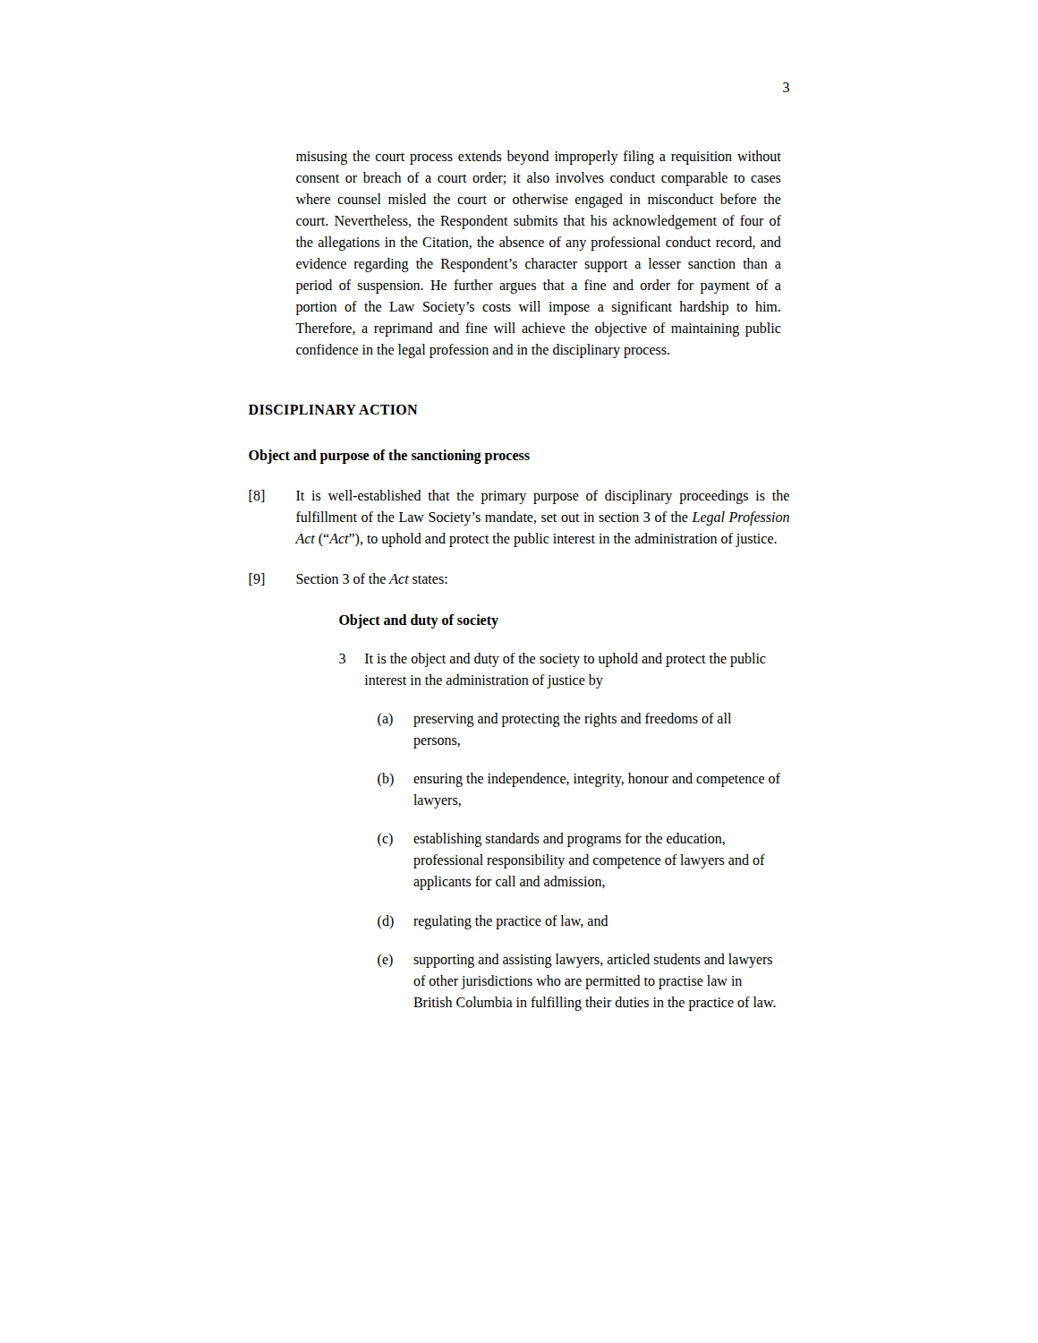3
misusing the court process extends beyond improperly filing a requisition without consent or breach of a court order; it also involves conduct comparable to cases where counsel misled the court or otherwise engaged in misconduct before the court. Nevertheless, the Respondent submits that his acknowledgement of four of the allegations in the Citation, the absence of any professional conduct record, and evidence regarding the Respondent’s character support a lesser sanction than a period of suspension. He further argues that a fine and order for payment of a portion of the Law Society’s costs will impose a significant hardship to him. Therefore, a reprimand and fine will achieve the objective of maintaining public confidence in the legal profession and in the disciplinary process.
DISCIPLINARY ACTION
Object and purpose of the sanctioning process
[8]
It is well-established that the primary purpose of disciplinary proceedings is the fulfillment of the Law Society’s mandate, set out in section 3 of the Legal Profession Act (“Act”), to uphold and protect the public interest in the administration of justice.
[9]
Section 3 of the Act states:
Object and duty of society
3
It is the object and duty of the society to uphold and protect the public interest in the administration of justice by
(a)
preserving and protecting the rights and freedoms of all persons,
(b)
ensuring the independence, integrity, honour and competence of lawyers,
(c)
establishing standards and programs for the education, professional responsibility and competence of lawyers and of applicants for call and admission,
(d)
regulating the practice of law, and
(e)
supporting and assisting lawyers, articled students and lawyers of other jurisdictions who are permitted to practise law in British Columbia in fulfilling their duties in the practice of law.